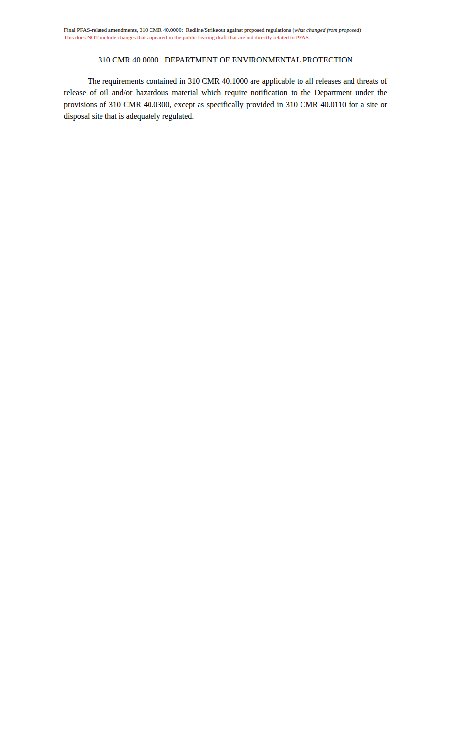Final PFAS-related amendments, 310 CMR 40.0000: Redline/Strikeout against proposed regulations (what changed from proposed)
This does NOT include changes that appeared in the public hearing draft that are not directly related to PFAS.
310 CMR 40.0000 DEPARTMENT OF ENVIRONMENTAL PROTECTION
The requirements contained in 310 CMR 40.1000 are applicable to all releases and threats of release of oil and/or hazardous material which require notification to the Department under the provisions of 310 CMR 40.0300, except as specifically provided in 310 CMR 40.0110 for a site or disposal site that is adequately regulated.